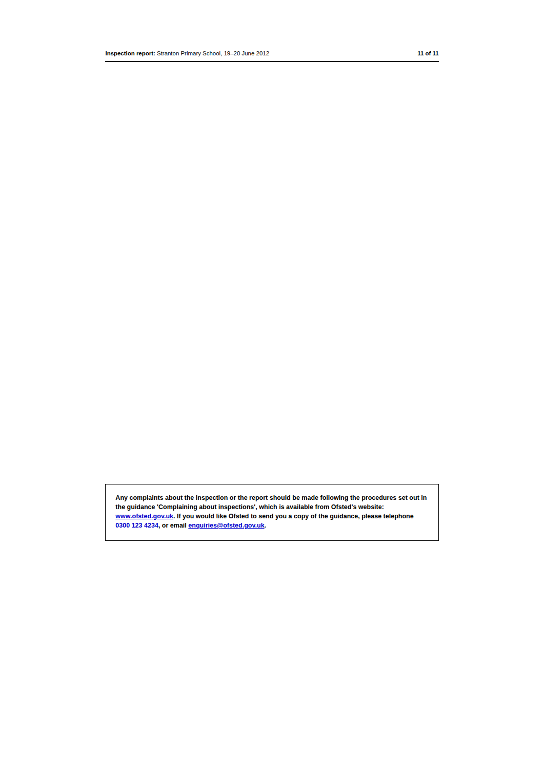Inspection report: Stranton Primary School, 19–20 June 2012
11 of 11
Any complaints about the inspection or the report should be made following the procedures set out in the guidance 'Complaining about inspections', which is available from Ofsted's website: www.ofsted.gov.uk. If you would like Ofsted to send you a copy of the guidance, please telephone 0300 123 4234, or email enquiries@ofsted.gov.uk.